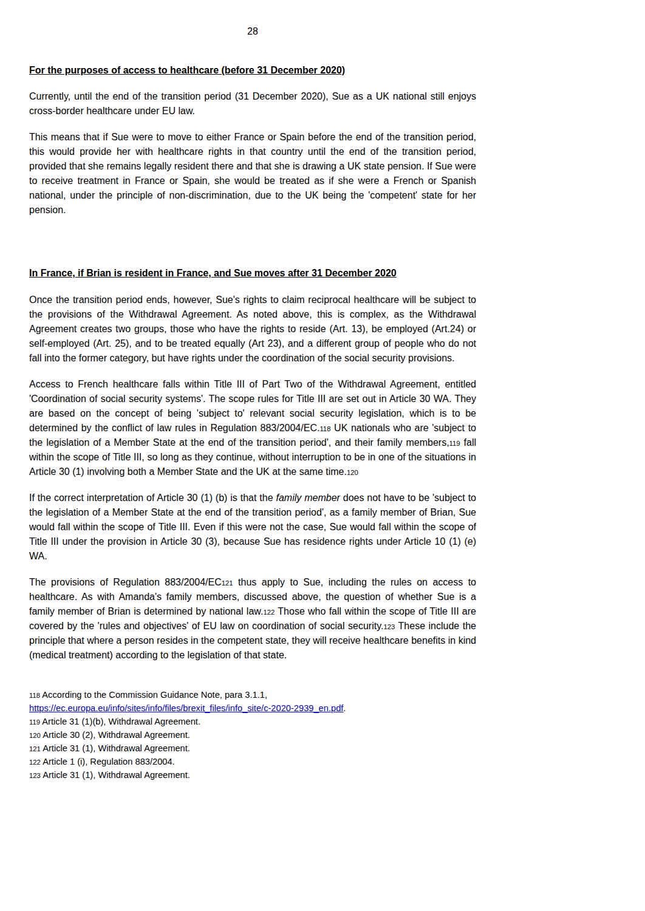28
For the purposes of access to healthcare (before 31 December 2020)
Currently, until the end of the transition period (31 December 2020), Sue as a UK national still enjoys cross-border healthcare under EU law.
This means that if Sue were to move to either France or Spain before the end of the transition period, this would provide her with healthcare rights in that country until the end of the transition period, provided that she remains legally resident there and that she is drawing a UK state pension. If Sue were to receive treatment in France or Spain, she would be treated as if she were a French or Spanish national, under the principle of non-discrimination, due to the UK being the 'competent' state for her pension.
In France, if Brian is resident in France, and Sue moves after 31 December 2020
Once the transition period ends, however, Sue's rights to claim reciprocal healthcare will be subject to the provisions of the Withdrawal Agreement. As noted above, this is complex, as the Withdrawal Agreement creates two groups, those who have the rights to reside (Art. 13), be employed (Art.24) or self-employed (Art. 25), and to be treated equally (Art 23), and a different group of people who do not fall into the former category, but have rights under the coordination of the social security provisions.
Access to French healthcare falls within Title III of Part Two of the Withdrawal Agreement, entitled 'Coordination of social security systems'. The scope rules for Title III are set out in Article 30 WA. They are based on the concept of being 'subject to' relevant social security legislation, which is to be determined by the conflict of law rules in Regulation 883/2004/EC.118 UK nationals who are 'subject to the legislation of a Member State at the end of the transition period', and their family members,119 fall within the scope of Title III, so long as they continue, without interruption to be in one of the situations in Article 30 (1) involving both a Member State and the UK at the same time.120
If the correct interpretation of Article 30 (1) (b) is that the family member does not have to be 'subject to the legislation of a Member State at the end of the transition period', as a family member of Brian, Sue would fall within the scope of Title III. Even if this were not the case, Sue would fall within the scope of Title III under the provision in Article 30 (3), because Sue has residence rights under Article 10 (1) (e) WA.
The provisions of Regulation 883/2004/EC121 thus apply to Sue, including the rules on access to healthcare. As with Amanda's family members, discussed above, the question of whether Sue is a family member of Brian is determined by national law.122 Those who fall within the scope of Title III are covered by the 'rules and objectives' of EU law on coordination of social security.123 These include the principle that where a person resides in the competent state, they will receive healthcare benefits in kind (medical treatment) according to the legislation of that state.
118 According to the Commission Guidance Note, para 3.1.1,
https://ec.europa.eu/info/sites/info/files/brexit_files/info_site/c-2020-2939_en.pdf.
119 Article 31 (1)(b), Withdrawal Agreement.
120 Article 30 (2), Withdrawal Agreement.
121 Article 31 (1), Withdrawal Agreement.
122 Article 1 (i), Regulation 883/2004.
123 Article 31 (1), Withdrawal Agreement.